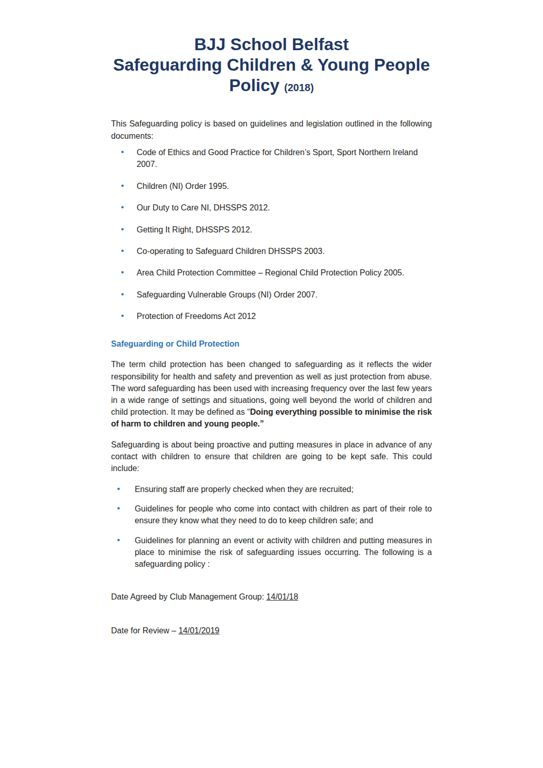BJJ School Belfast
Safeguarding Children & Young People
Policy (2018)
This Safeguarding policy is based on guidelines and legislation outlined in the following documents:
Code of Ethics and Good Practice for Children’s Sport, Sport Northern Ireland 2007.
Children (NI) Order 1995.
Our Duty to Care NI, DHSSPS 2012.
Getting It Right, DHSSPS 2012.
Co-operating to Safeguard Children DHSSPS 2003.
Area Child Protection Committee – Regional Child Protection Policy 2005.
Safeguarding Vulnerable Groups (NI) Order 2007.
Protection of Freedoms Act 2012
Safeguarding or Child Protection
The term child protection has been changed to safeguarding as it reflects the wider responsibility for health and safety and prevention as well as just protection from abuse. The word safeguarding has been used with increasing frequency over the last few years in a wide range of settings and situations, going well beyond the world of children and child protection. It may be defined as “Doing everything possible to minimise the risk of harm to children and young people.”
Safeguarding is about being proactive and putting measures in place in advance of any contact with children to ensure that children are going to be kept safe. This could include:
Ensuring staff are properly checked when they are recruited;
Guidelines for people who come into contact with children as part of their role to ensure they know what they need to do to keep children safe; and
Guidelines for planning an event or activity with children and putting measures in place to minimise the risk of safeguarding issues occurring. The following is a safeguarding policy :
Date Agreed by Club Management Group: 14/01/18
Date for Review – 14/01/2019